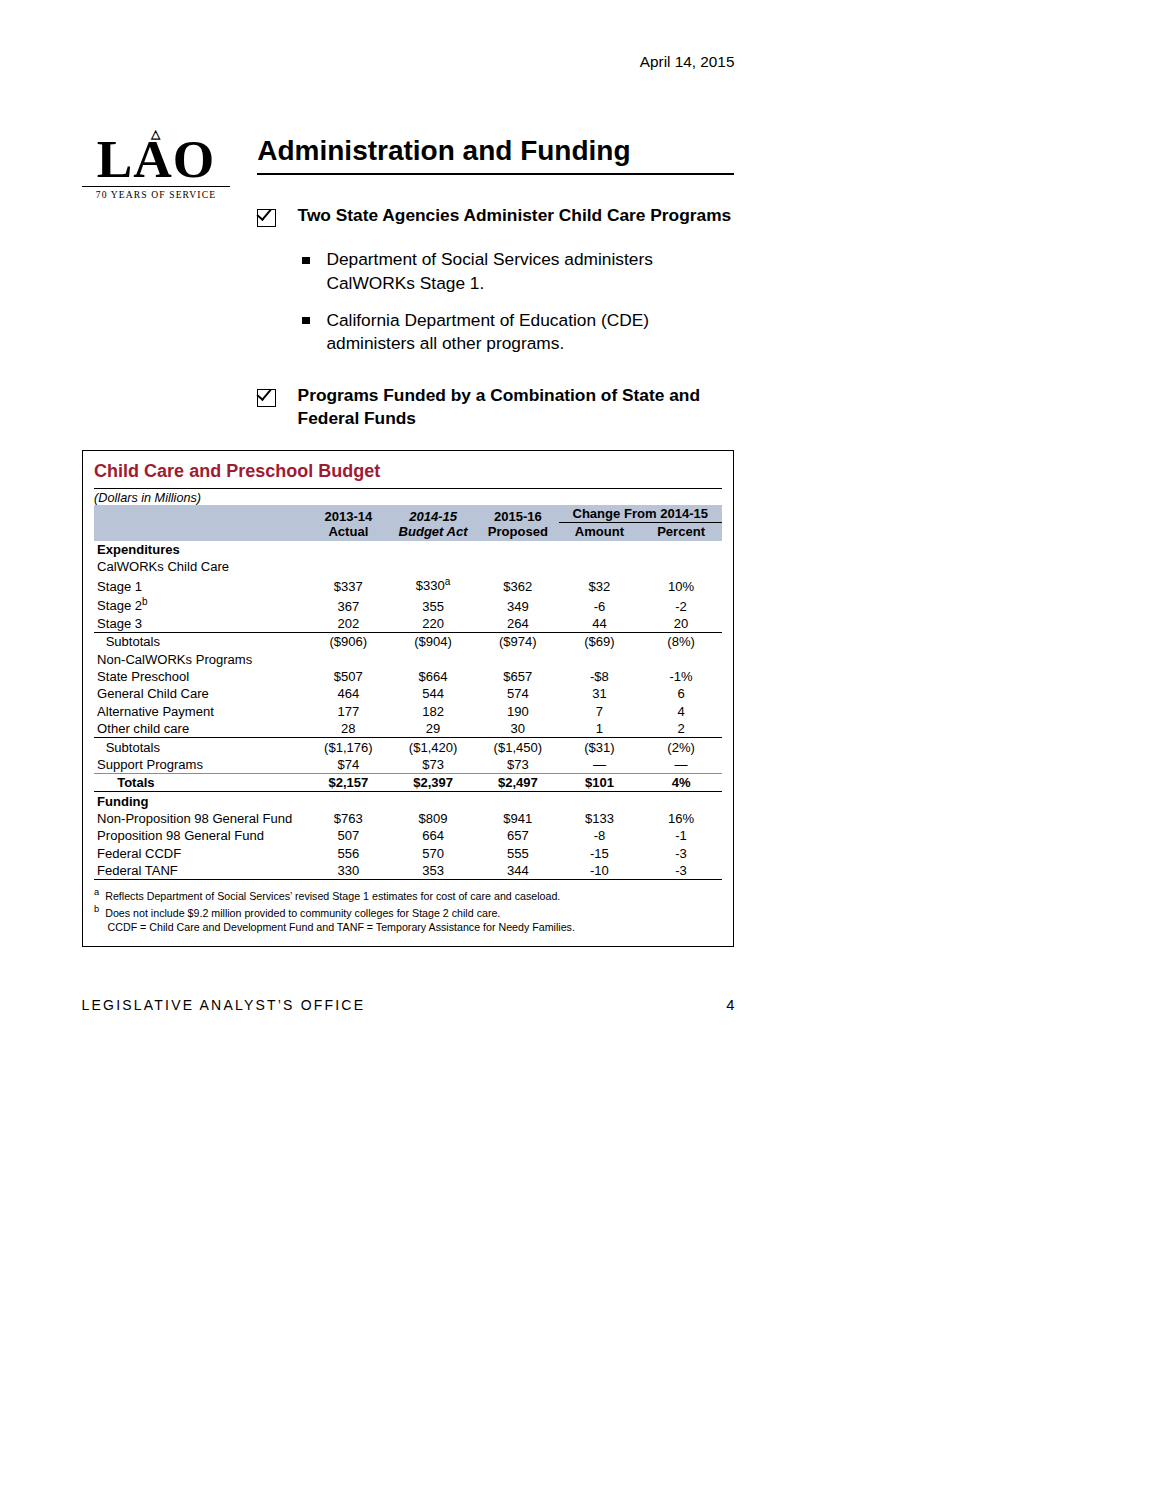April 14, 2015
△LAO 70 YEARS OF SERVICE
Administration and Funding
Two State Agencies Administer Child Care Programs
Department of Social Services administers CalWORKs Stage 1.
California Department of Education (CDE) administers all other programs.
Programs Funded by a Combination of State and Federal Funds
Child Care and Preschool Budget
(Dollars in Millions)
| | 2013-14 Actual | 2014-15 Budget Act | 2015-16 Proposed | Change From 2014-15 |
| --- | --- | --- | --- | --- |
| Amount | Percent |
| Expenditures | | | | | |
| CalWORKs Child Care | | | | | |
| Stage 1 | $337 | $330 a | $362 | $32 | 10% |
| Stage 2 b | 367 | 355 | 349 | -6 | -2 |
| Stage 3 | 202 | 220 | 264 | 44 | 20 |
| Subtotals | ($906) | ($904) | ($974) | ($69) | (8%) |
| Non-CalWORKs Programs | | | | | |
| State Preschool | $507 | $664 | $657 | -$8 | -1% |
| General Child Care | 464 | 544 | 574 | 31 | 6 |
| Alternative Payment | 177 | 182 | 190 | 7 | 4 |
| Other child care | 28 | 29 | 30 | 1 | 2 |
| Subtotals | ($1,176) | ($1,420) | ($1,450) | ($31) | (2%) |
| Support Programs | $74 | $73 | $73 | — | — |
| Totals | $2,157 | $2,397 | $2,497 | $101 | 4% |
| Funding | | | | | |
| Non-Proposition 98 General Fund | $763 | $809 | $941 | $133 | 16% |
| Proposition 98 General Fund | 507 | 664 | 657 | -8 | -1 |
| Federal CCDF | 556 | 570 | 555 | -15 | -3 |
| Federal TANF | 330 | 353 | 344 | -10 | -3 |
a Reflects Department of Social Services’ revised Stage 1 estimates for cost of care and caseload.
b Does not include $9.2 million provided to community colleges for Stage 2 child care.
CCDF = Child Care and Development Fund and TANF = Temporary Assistance for Needy Families.
LEGISLATIVE ANALYST’S OFFICE
4